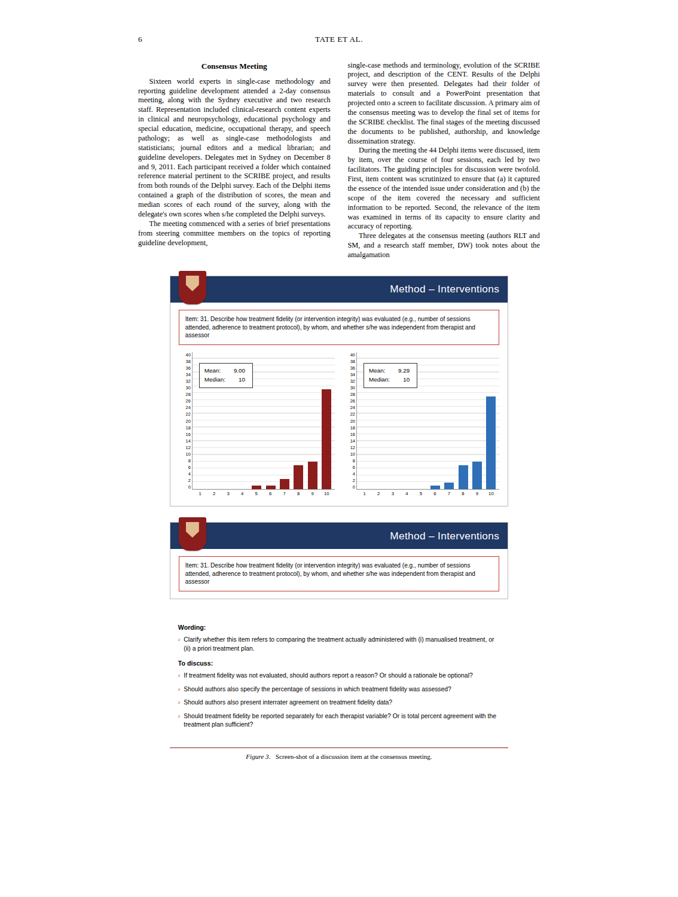6
TATE ET AL.
Consensus Meeting
Sixteen world experts in single-case methodology and reporting guideline development attended a 2-day consensus meeting, along with the Sydney executive and two research staff. Representation included clinical-research content experts in clinical and neuropsychology, educational psychology and special education, medicine, occupational therapy, and speech pathology; as well as single-case methodologists and statisticians; journal editors and a medical librarian; and guideline developers. Delegates met in Sydney on December 8 and 9, 2011. Each participant received a folder which contained reference material pertinent to the SCRIBE project, and results from both rounds of the Delphi survey. Each of the Delphi items contained a graph of the distribution of scores, the mean and median scores of each round of the survey, along with the delegate's own scores when s/he completed the Delphi surveys.
The meeting commenced with a series of brief presentations from steering committee members on the topics of reporting guideline development,
single-case methods and terminology, evolution of the SCRIBE project, and description of the CENT. Results of the Delphi survey were then presented. Delegates had their folder of materials to consult and a PowerPoint presentation that projected onto a screen to facilitate discussion. A primary aim of the consensus meeting was to develop the final set of items for the SCRIBE checklist. The final stages of the meeting discussed the documents to be published, authorship, and knowledge dissemination strategy.
During the meeting the 44 Delphi items were discussed, item by item, over the course of four sessions, each led by two facilitators. The guiding principles for discussion were twofold. First, item content was scrutinized to ensure that (a) it captured the essence of the intended issue under consideration and (b) the scope of the item covered the necessary and sufficient information to be reported. Second, the relevance of the item was examined in terms of its capacity to ensure clarity and accuracy of reporting.
Three delegates at the consensus meeting (authors RLT and SM, and a research staff member, DW) took notes about the amalgamation
Method – Interventions
Item: 31. Describe how treatment fidelity (or intervention integrity) was evaluated (e.g., number of sessions attended, adherence to treatment protocol), by whom, and whether s/he was independent from therapist and assessor
4038363432302826242220181614121086420
12345678910
| Mean: | 9.00 |
| Median: | 10 |
4038363432302826242220181614121086420
12345678910
| Mean: | 9.29 |
| Median: | 10 |
Method – Interventions
Item: 31. Describe how treatment fidelity (or intervention integrity) was evaluated (e.g., number of sessions attended, adherence to treatment protocol), by whom, and whether s/he was independent from therapist and assessor
Wording:
›Clarify whether this item refers to comparing the treatment actually administered with (i) manualised treatment, or (ii) a priori treatment plan.
To discuss:
›If treatment fidelity was not evaluated, should authors report a reason? Or should a rationale be optional?
›Should authors also specify the percentage of sessions in which treatment fidelity was assessed?
›Should authors also present interrater agreement on treatment fidelity data?
›Should treatment fidelity be reported separately for each therapist variable? Or is total percent agreement with the treatment plan sufficient?
Figure 3. Screen-shot of a discussion item at the consensus meeting.